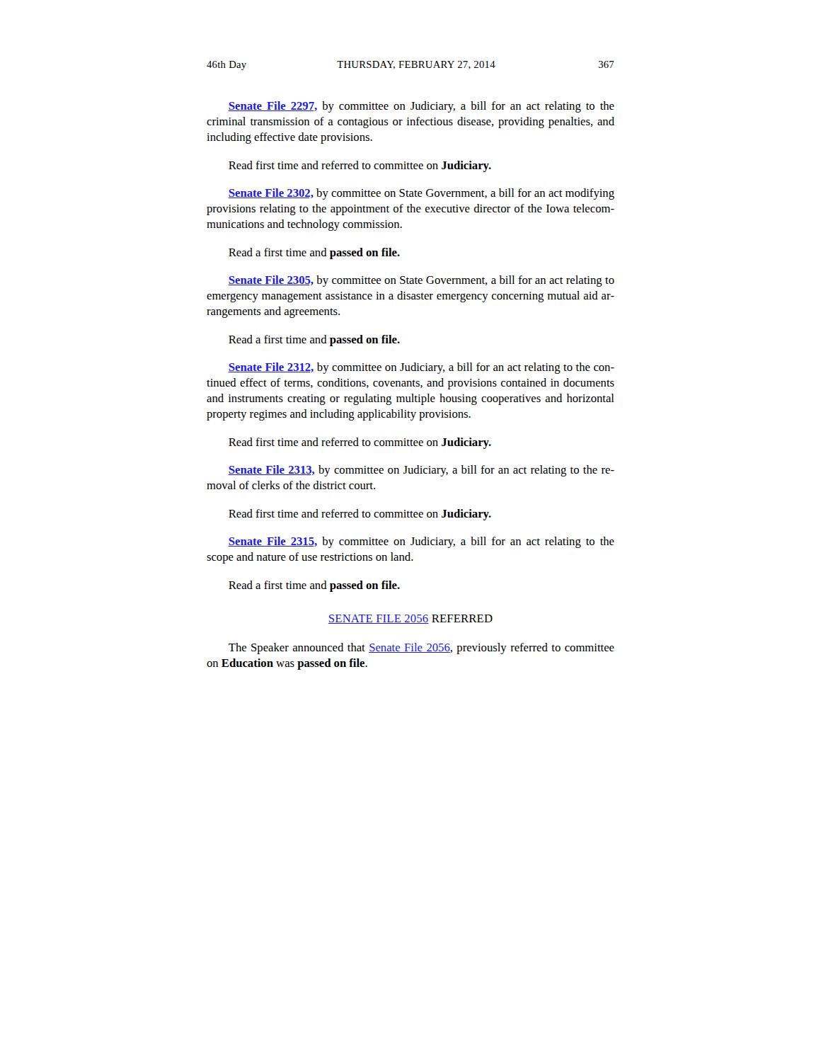46th Day THURSDAY, FEBRUARY 27, 2014 367
Senate File 2297, by committee on Judiciary, a bill for an act relating to the criminal transmission of a contagious or infectious disease, providing penalties, and including effective date provisions.
Read first time and referred to committee on Judiciary.
Senate File 2302, by committee on State Government, a bill for an act modifying provisions relating to the appointment of the executive director of the Iowa telecommunications and technology commission.
Read a first time and passed on file.
Senate File 2305, by committee on State Government, a bill for an act relating to emergency management assistance in a disaster emergency concerning mutual aid arrangements and agreements.
Read a first time and passed on file.
Senate File 2312, by committee on Judiciary, a bill for an act relating to the continued effect of terms, conditions, covenants, and provisions contained in documents and instruments creating or regulating multiple housing cooperatives and horizontal property regimes and including applicability provisions.
Read first time and referred to committee on Judiciary.
Senate File 2313, by committee on Judiciary, a bill for an act relating to the removal of clerks of the district court.
Read first time and referred to committee on Judiciary.
Senate File 2315, by committee on Judiciary, a bill for an act relating to the scope and nature of use restrictions on land.
Read a first time and passed on file.
SENATE FILE 2056 REFERRED
The Speaker announced that Senate File 2056, previously referred to committee on Education was passed on file.